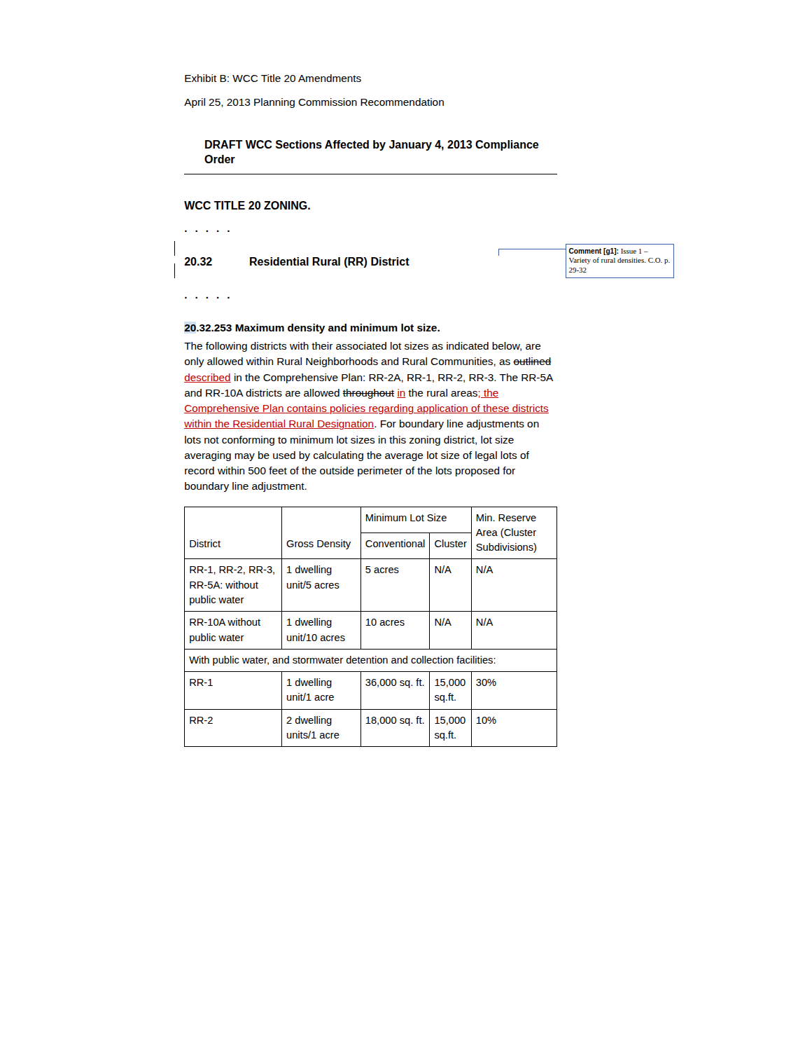Exhibit B: WCC Title 20 Amendments
April 25, 2013 Planning Commission Recommendation
DRAFT WCC Sections Affected by January 4, 2013 Compliance Order
WCC TITLE 20 ZONING.
. . . . .
20.32 Residential Rural (RR) District
. . . . .
20.32.253 Maximum density and minimum lot size.
The following districts with their associated lot sizes as indicated below, are only allowed within Rural Neighborhoods and Rural Communities, as outlined described in the Comprehensive Plan: RR-2A, RR-1, RR-2, RR-3. The RR-5A and RR-10A districts are allowed throughout in the rural areas; the Comprehensive Plan contains policies regarding application of these districts within the Residential Rural Designation. For boundary line adjustments on lots not conforming to minimum lot sizes in this zoning district, lot size averaging may be used by calculating the average lot size of legal lots of record within 500 feet of the outside perimeter of the lots proposed for boundary line adjustment.
| | | Minimum Lot Size | Min. Reserve Area (Cluster Subdivisions) |
| District | Gross Density | Conventional | Cluster |
| RR-1, RR-2, RR-3, RR-5A: without public water | 1 dwelling unit/5 acres | 5 acres | N/A | N/A |
| RR-10A without public water | 1 dwelling unit/10 acres | 10 acres | N/A | N/A |
| With public water, and stormwater detention and collection facilities: |
| RR-1 | 1 dwelling unit/1 acre | 36,000 sq. ft. | 15,000 sq.ft. | 30% |
| RR-2 | 2 dwelling units/1 acre | 18,000 sq. ft. | 15,000 sq.ft. | 10% |
Comment [g1]: Issue 1 – Variety of rural densities. C.O. p. 29-32